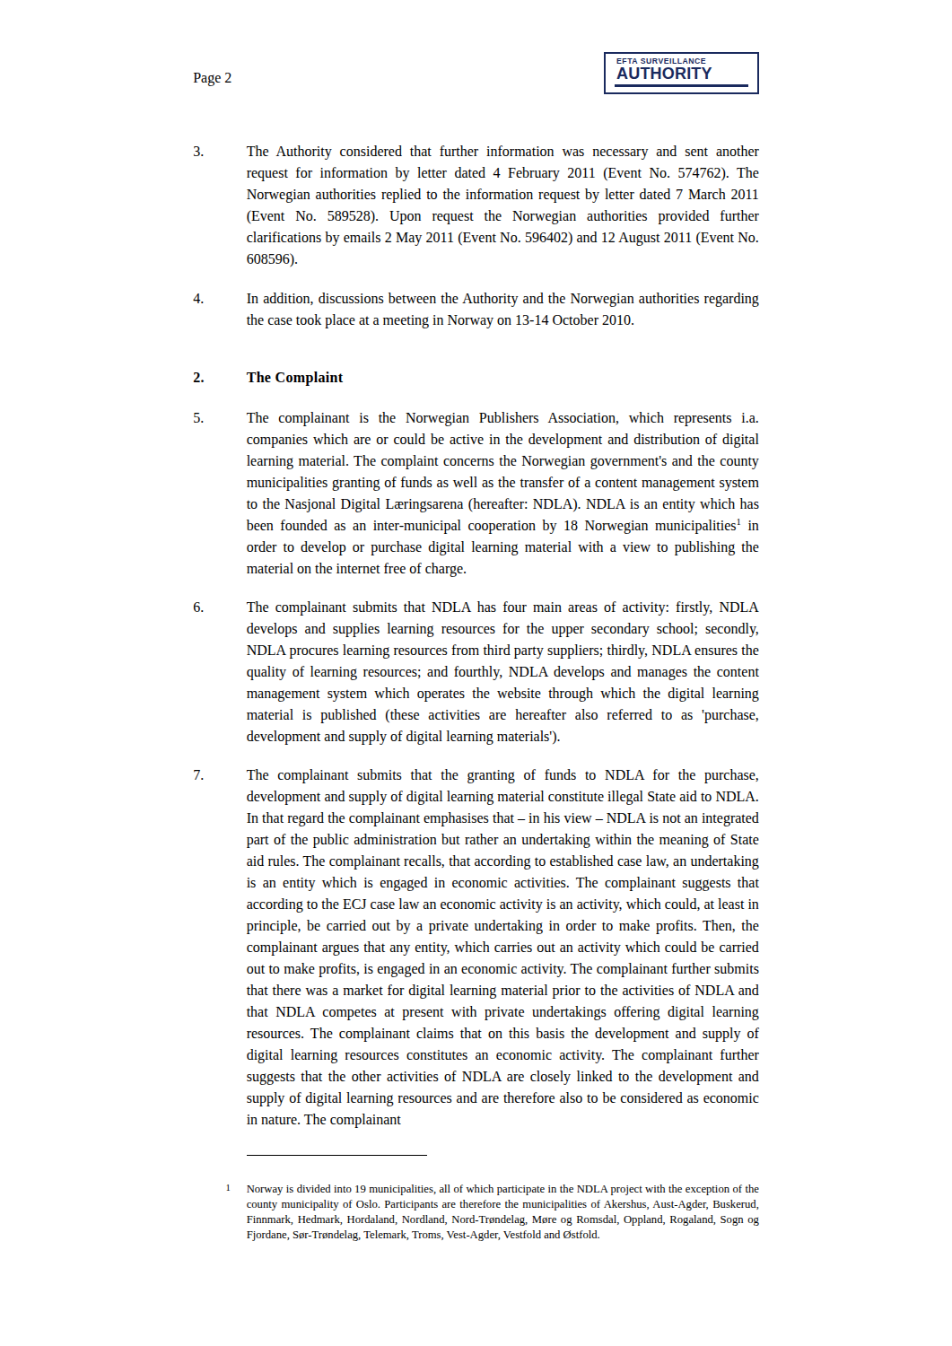Page 2
EFTA SURVEILLANCE AUTHORITY
3. The Authority considered that further information was necessary and sent another request for information by letter dated 4 February 2011 (Event No. 574762). The Norwegian authorities replied to the information request by letter dated 7 March 2011 (Event No. 589528). Upon request the Norwegian authorities provided further clarifications by emails 2 May 2011 (Event No. 596402) and 12 August 2011 (Event No. 608596).
4. In addition, discussions between the Authority and the Norwegian authorities regarding the case took place at a meeting in Norway on 13-14 October 2010.
2. The Complaint
5. The complainant is the Norwegian Publishers Association, which represents i.a. companies which are or could be active in the development and distribution of digital learning material. The complaint concerns the Norwegian government's and the county municipalities granting of funds as well as the transfer of a content management system to the Nasjonal Digital Læringsarena (hereafter: NDLA). NDLA is an entity which has been founded as an inter-municipal cooperation by 18 Norwegian municipalities1 in order to develop or purchase digital learning material with a view to publishing the material on the internet free of charge.
6. The complainant submits that NDLA has four main areas of activity: firstly, NDLA develops and supplies learning resources for the upper secondary school; secondly, NDLA procures learning resources from third party suppliers; thirdly, NDLA ensures the quality of learning resources; and fourthly, NDLA develops and manages the content management system which operates the website through which the digital learning material is published (these activities are hereafter also referred to as 'purchase, development and supply of digital learning materials').
7. The complainant submits that the granting of funds to NDLA for the purchase, development and supply of digital learning material constitute illegal State aid to NDLA. In that regard the complainant emphasises that – in his view – NDLA is not an integrated part of the public administration but rather an undertaking within the meaning of State aid rules. The complainant recalls, that according to established case law, an undertaking is an entity which is engaged in economic activities. The complainant suggests that according to the ECJ case law an economic activity is an activity, which could, at least in principle, be carried out by a private undertaking in order to make profits. Then, the complainant argues that any entity, which carries out an activity which could be carried out to make profits, is engaged in an economic activity. The complainant further submits that there was a market for digital learning material prior to the activities of NDLA and that NDLA competes at present with private undertakings offering digital learning resources. The complainant claims that on this basis the development and supply of digital learning resources constitutes an economic activity. The complainant further suggests that the other activities of NDLA are closely linked to the development and supply of digital learning resources and are therefore also to be considered as economic in nature. The complainant
1 Norway is divided into 19 municipalities, all of which participate in the NDLA project with the exception of the county municipality of Oslo. Participants are therefore the municipalities of Akershus, Aust-Agder, Buskerud, Finnmark, Hedmark, Hordaland, Nordland, Nord-Trøndelag, Møre og Romsdal, Oppland, Rogaland, Sogn og Fjordane, Sør-Trøndelag, Telemark, Troms, Vest-Agder, Vestfold and Østfold.